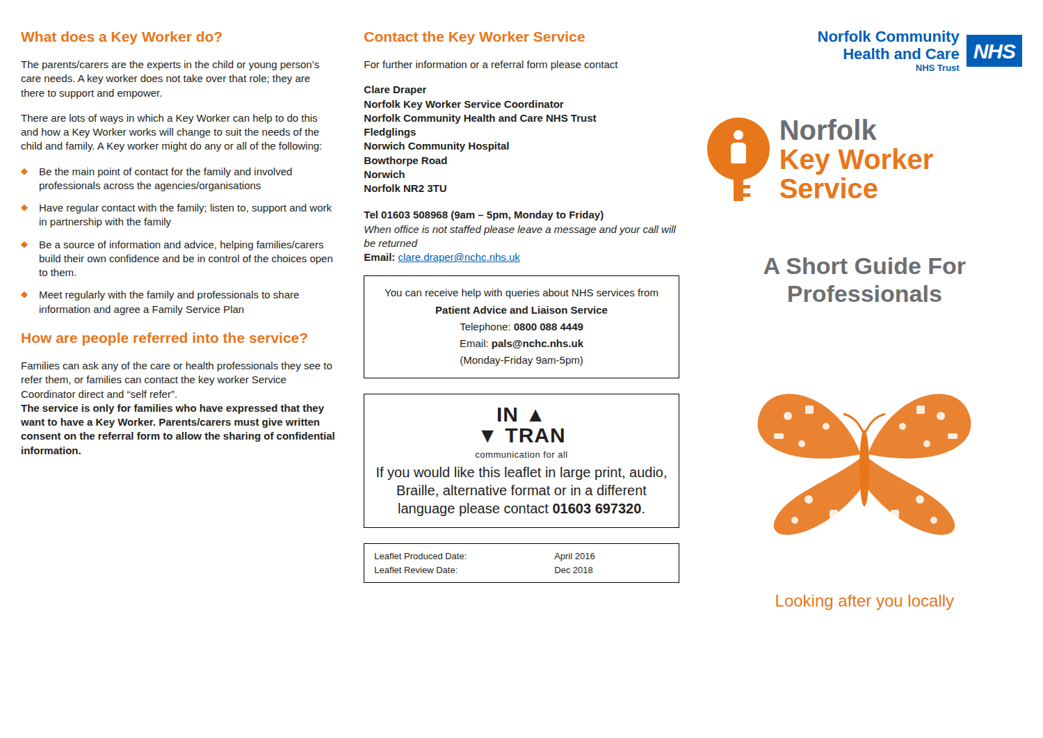What does a Key Worker do?
The parents/carers are the experts in the child or young person’s care needs. A key worker does not take over that role; they are there to support and empower.
There are lots of ways in which a Key Worker can help to do this and how a Key Worker works will change to suit the needs of the child and family. A Key worker might do any or all of the following:
Be the main point of contact for the family and involved professionals across the agencies/organisations
Have regular contact with the family; listen to, support and work in partnership with the family
Be a source of information and advice, helping families/carers build their own confidence and be in control of the choices open to them.
Meet regularly with the family and professionals to share information and agree a Family Service Plan
How are people referred into the service?
Families can ask any of the care or health professionals they see to refer them, or families can contact the key worker Service Coordinator direct and “self refer”.
The service is only for families who have expressed that they want to have a Key Worker. Parents/carers must give written consent on the referral form to allow the sharing of confidential information.
Contact the Key Worker Service
For further information or a referral form please contact
Clare Draper
Norfolk Key Worker Service Coordinator
Norfolk Community Health and Care NHS Trust
Fledglings
Norwich Community Hospital
Bowthorpe Road
Norwich
Norfolk NR2 3TU
Tel 01603 508968 (9am – 5pm, Monday to Friday)
When office is not staffed please leave a message and your call will be returned
Email: clare.draper@nchc.nhs.uk
You can receive help with queries about NHS services from
Patient Advice and Liaison Service
Telephone: 0800 088 4449
Email: pals@nchc.nhs.uk
(Monday-Friday 9am-5pm)
IN ▲
▼ TRAN
communication for all
If you would like this leaflet in large print, audio, Braille, alternative format or in a different language please contact 01603 697320.
| Leaflet Produced Date: | April 2016 |
| Leaflet Review Date: | Dec 2018 |
Norfolk Community
Health and CareNHS Trust NHS
Norfolk
Key Worker
Service
A Short Guide For Professionals
Looking after you locally